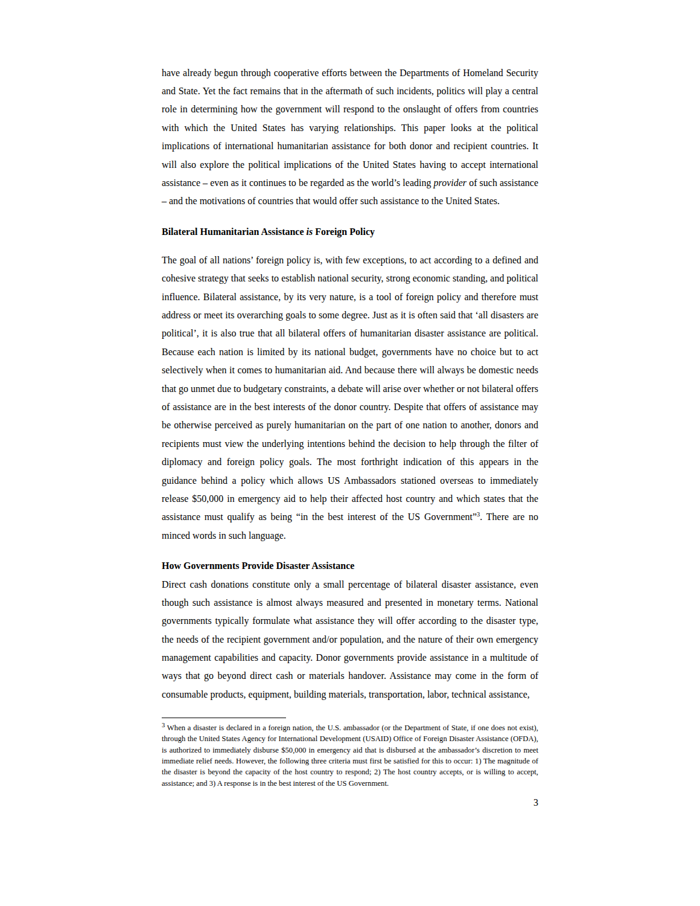have already begun through cooperative efforts between the Departments of Homeland Security and State. Yet the fact remains that in the aftermath of such incidents, politics will play a central role in determining how the government will respond to the onslaught of offers from countries with which the United States has varying relationships. This paper looks at the political implications of international humanitarian assistance for both donor and recipient countries. It will also explore the political implications of the United States having to accept international assistance – even as it continues to be regarded as the world’s leading provider of such assistance – and the motivations of countries that would offer such assistance to the United States.
Bilateral Humanitarian Assistance is Foreign Policy
The goal of all nations’ foreign policy is, with few exceptions, to act according to a defined and cohesive strategy that seeks to establish national security, strong economic standing, and political influence. Bilateral assistance, by its very nature, is a tool of foreign policy and therefore must address or meet its overarching goals to some degree. Just as it is often said that ‘all disasters are political’, it is also true that all bilateral offers of humanitarian disaster assistance are political. Because each nation is limited by its national budget, governments have no choice but to act selectively when it comes to humanitarian aid. And because there will always be domestic needs that go unmet due to budgetary constraints, a debate will arise over whether or not bilateral offers of assistance are in the best interests of the donor country. Despite that offers of assistance may be otherwise perceived as purely humanitarian on the part of one nation to another, donors and recipients must view the underlying intentions behind the decision to help through the filter of diplomacy and foreign policy goals. The most forthright indication of this appears in the guidance behind a policy which allows US Ambassadors stationed overseas to immediately release $50,000 in emergency aid to help their affected host country and which states that the assistance must qualify as being “in the best interest of the US Government”3. There are no minced words in such language.
How Governments Provide Disaster Assistance
Direct cash donations constitute only a small percentage of bilateral disaster assistance, even though such assistance is almost always measured and presented in monetary terms. National governments typically formulate what assistance they will offer according to the disaster type, the needs of the recipient government and/or population, and the nature of their own emergency management capabilities and capacity. Donor governments provide assistance in a multitude of ways that go beyond direct cash or materials handover. Assistance may come in the form of consumable products, equipment, building materials, transportation, labor, technical assistance,
3 When a disaster is declared in a foreign nation, the U.S. ambassador (or the Department of State, if one does not exist), through the United States Agency for International Development (USAID) Office of Foreign Disaster Assistance (OFDA), is authorized to immediately disburse $50,000 in emergency aid that is disbursed at the ambassador’s discretion to meet immediate relief needs. However, the following three criteria must first be satisfied for this to occur: 1) The magnitude of the disaster is beyond the capacity of the host country to respond; 2) The host country accepts, or is willing to accept, assistance; and 3) A response is in the best interest of the US Government.
3